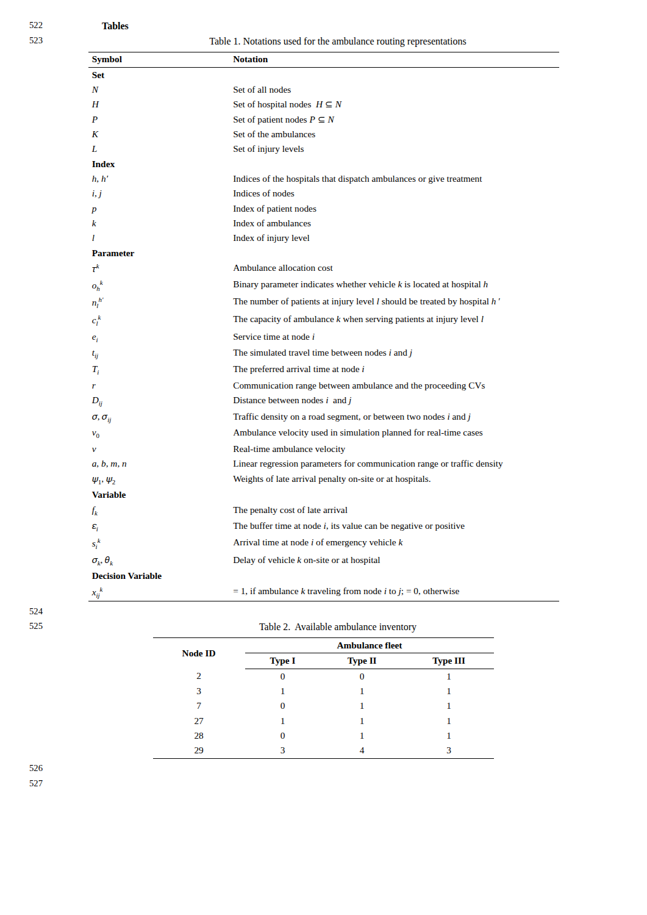522
Tables
523
Table 1. Notations used for the ambulance routing representations
| Symbol | Notation |
| --- | --- |
| Set | |
| N | Set of all nodes |
| H | Set of hospital nodes H ⊆ N |
| P | Set of patient nodes P ⊆ N |
| K | Set of the ambulances |
| L | Set of injury levels |
| Index | |
| h , h′ | Indices of the hospitals that dispatch ambulances or give treatment |
| i , j | Indices of nodes |
| p | Index of patient nodes |
| k | Index of ambulances |
| l | Index of injury level |
| Parameter | |
| 𝜏 k | Ambulance allocation cost |
| o h k | Binary parameter indicates whether vehicle k is located at hospital h |
| n l h′ | The number of patients at injury level l should be treated by hospital h ′ |
| c l k | The capacity of ambulance k when serving patients at injury level l |
| e i | Service time at node i |
| t ij | The simulated travel time between nodes i and j |
| T i | The preferred arrival time at node i |
| r | Communication range between ambulance and the proceeding CVs |
| D ij | Distance between nodes i and j |
| 𝜎, 𝜎 ij | Traffic density on a road segment, or between two nodes i and j |
| v 0 | Ambulance velocity used in simulation planned for real-time cases |
| v | Real-time ambulance velocity |
| a , b , m , n | Linear regression parameters for communication range or traffic density |
| 𝜓 1 , 𝜓 2 | Weights of late arrival penalty on-site or at hospitals. |
| Variable | |
| f k | The penalty cost of late arrival |
| 𝜀 i | The buffer time at node i , its value can be negative or positive |
| s i k | Arrival time at node i of emergency vehicle k |
| 𝜎 k , 𝜃 k | Delay of vehicle k on-site or at hospital |
| Decision Variable | |
| x ij k | = 1, if ambulance k traveling from node i to j ; = 0, otherwise |
524
525
Table 2. Available ambulance inventory
| Node ID | Ambulance fleet |
| --- | --- |
| Type I | Type II | Type III |
| 2 | 0 | 0 | 1 |
| 3 | 1 | 1 | 1 |
| 7 | 0 | 1 | 1 |
| 27 | 1 | 1 | 1 |
| 28 | 0 | 1 | 1 |
| 29 | 3 | 4 | 3 |
526
527